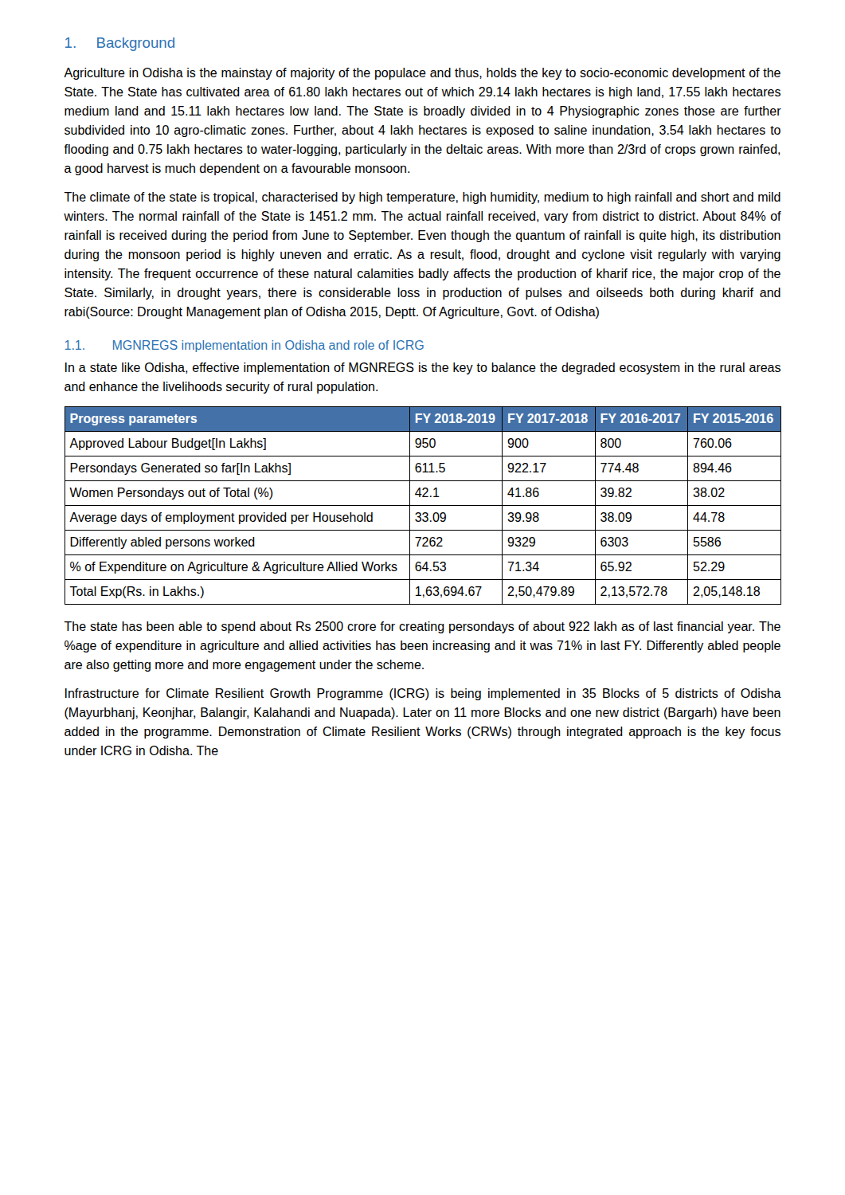1. Background
Agriculture in Odisha is the mainstay of majority of the populace and thus, holds the key to socio-economic development of the State. The State has cultivated area of 61.80 lakh hectares out of which 29.14 lakh hectares is high land, 17.55 lakh hectares medium land and 15.11 lakh hectares low land. The State is broadly divided in to 4 Physiographic zones those are further subdivided into 10 agro-climatic zones. Further, about 4 lakh hectares is exposed to saline inundation, 3.54 lakh hectares to flooding and 0.75 lakh hectares to water-logging, particularly in the deltaic areas. With more than 2/3rd of crops grown rainfed, a good harvest is much dependent on a favourable monsoon.
The climate of the state is tropical, characterised by high temperature, high humidity, medium to high rainfall and short and mild winters. The normal rainfall of the State is 1451.2 mm. The actual rainfall received, vary from district to district. About 84% of rainfall is received during the period from June to September. Even though the quantum of rainfall is quite high, its distribution during the monsoon period is highly uneven and erratic. As a result, flood, drought and cyclone visit regularly with varying intensity. The frequent occurrence of these natural calamities badly affects the production of kharif rice, the major crop of the State. Similarly, in drought years, there is considerable loss in production of pulses and oilseeds both during kharif and rabi(Source: Drought Management plan of Odisha 2015, Deptt. Of Agriculture, Govt. of Odisha)
1.1. MGNREGS implementation in Odisha and role of ICRG
In a state like Odisha, effective implementation of MGNREGS is the key to balance the degraded ecosystem in the rural areas and enhance the livelihoods security of rural population.
| Progress parameters | FY 2018-2019 | FY 2017-2018 | FY 2016-2017 | FY 2015-2016 |
| --- | --- | --- | --- | --- |
| Approved Labour Budget[In Lakhs] | 950 | 900 | 800 | 760.06 |
| Persondays Generated so far[In Lakhs] | 611.5 | 922.17 | 774.48 | 894.46 |
| Women Persondays out of Total (%) | 42.1 | 41.86 | 39.82 | 38.02 |
| Average days of employment provided per Household | 33.09 | 39.98 | 38.09 | 44.78 |
| Differently abled persons worked | 7262 | 9329 | 6303 | 5586 |
| % of Expenditure on Agriculture & Agriculture Allied Works | 64.53 | 71.34 | 65.92 | 52.29 |
| Total Exp(Rs. in Lakhs.) | 1,63,694.67 | 2,50,479.89 | 2,13,572.78 | 2,05,148.18 |
The state has been able to spend about Rs 2500 crore for creating persondays of about 922 lakh as of last financial year. The %age of expenditure in agriculture and allied activities has been increasing and it was 71% in last FY. Differently abled people are also getting more and more engagement under the scheme.
Infrastructure for Climate Resilient Growth Programme (ICRG) is being implemented in 35 Blocks of 5 districts of Odisha (Mayurbhanj, Keonjhar, Balangir, Kalahandi and Nuapada). Later on 11 more Blocks and one new district (Bargarh) have been added in the programme. Demonstration of Climate Resilient Works (CRWs) through integrated approach is the key focus under ICRG in Odisha. The